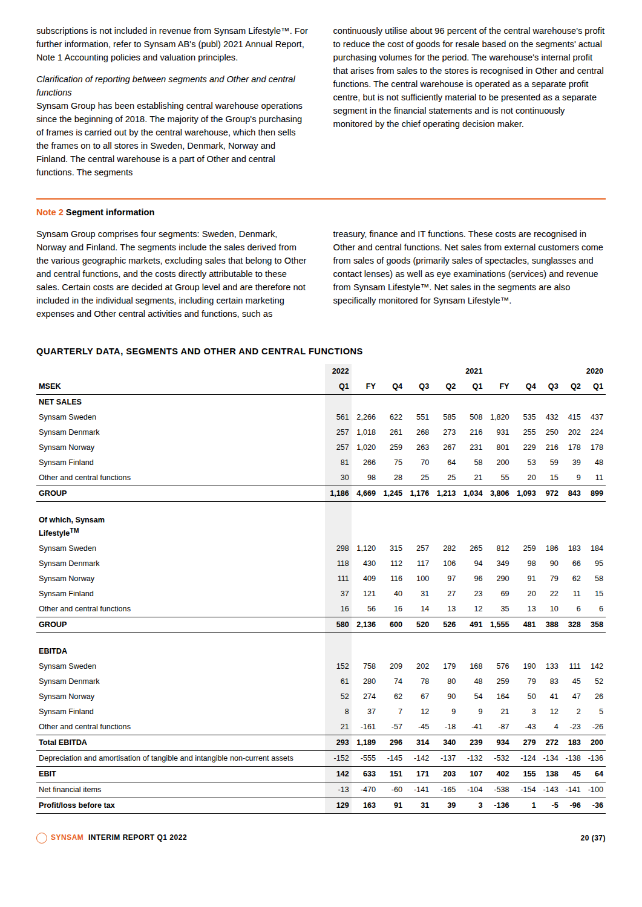subscriptions is not included in revenue from Synsam Lifestyle™. For further information, refer to Synsam AB's (publ) 2021 Annual Report, Note 1 Accounting policies and valuation principles.
Clarification of reporting between segments and Other and central functions
Synsam Group has been establishing central warehouse operations since the beginning of 2018. The majority of the Group's purchasing of frames is carried out by the central warehouse, which then sells the frames on to all stores in Sweden, Denmark, Norway and Finland. The central warehouse is a part of Other and central functions. The segments
continuously utilise about 96 percent of the central warehouse's profit to reduce the cost of goods for resale based on the segments' actual purchasing volumes for the period. The warehouse's internal profit that arises from sales to the stores is recognised in Other and central functions. The central warehouse is operated as a separate profit centre, but is not sufficiently material to be presented as a separate segment in the financial statements and is not continuously monitored by the chief operating decision maker.
Note 2 Segment information
Synsam Group comprises four segments: Sweden, Denmark, Norway and Finland. The segments include the sales derived from the various geographic markets, excluding sales that belong to Other and central functions, and the costs directly attributable to these sales. Certain costs are decided at Group level and are therefore not included in the individual segments, including certain marketing expenses and Other central activities and functions, such as
treasury, finance and IT functions. These costs are recognised in Other and central functions. Net sales from external customers come from sales of goods (primarily sales of spectacles, sunglasses and contact lenses) as well as eye examinations (services) and revenue from Synsam Lifestyle™. Net sales in the segments are also specifically monitored for Synsam Lifestyle™.
QUARTERLY DATA, SEGMENTS AND OTHER AND CENTRAL FUNCTIONS
| | 2022 | 2021 | 2020 |
| --- | --- | --- | --- |
| MSEK | Q1 | FY | Q4 | Q3 | Q2 | Q1 | FY | Q4 | Q3 | Q2 | Q1 |
| NET SALES | | | | | | | | | | | |
| Synsam Sweden | 561 | 2,266 | 622 | 551 | 585 | 508 | 1,820 | 535 | 432 | 415 | 437 |
| Synsam Denmark | 257 | 1,018 | 261 | 268 | 273 | 216 | 931 | 255 | 250 | 202 | 224 |
| Synsam Norway | 257 | 1,020 | 259 | 263 | 267 | 231 | 801 | 229 | 216 | 178 | 178 |
| Synsam Finland | 81 | 266 | 75 | 70 | 64 | 58 | 200 | 53 | 59 | 39 | 48 |
| Other and central functions | 30 | 98 | 28 | 25 | 25 | 21 | 55 | 20 | 15 | 9 | 11 |
| GROUP | 1,186 | 4,669 | 1,245 | 1,176 | 1,213 | 1,034 | 3,806 | 1,093 | 972 | 843 | 899 |
| Of which, Synsam Lifestyle TM | | | | | | | | | | | |
| Synsam Sweden | 298 | 1,120 | 315 | 257 | 282 | 265 | 812 | 259 | 186 | 183 | 184 |
| Synsam Denmark | 118 | 430 | 112 | 117 | 106 | 94 | 349 | 98 | 90 | 66 | 95 |
| Synsam Norway | 111 | 409 | 116 | 100 | 97 | 96 | 290 | 91 | 79 | 62 | 58 |
| Synsam Finland | 37 | 121 | 40 | 31 | 27 | 23 | 69 | 20 | 22 | 11 | 15 |
| Other and central functions | 16 | 56 | 16 | 14 | 13 | 12 | 35 | 13 | 10 | 6 | 6 |
| GROUP | 580 | 2,136 | 600 | 520 | 526 | 491 | 1,555 | 481 | 388 | 328 | 358 |
| EBITDA | | | | | | | | | | | |
| Synsam Sweden | 152 | 758 | 209 | 202 | 179 | 168 | 576 | 190 | 133 | 111 | 142 |
| Synsam Denmark | 61 | 280 | 74 | 78 | 80 | 48 | 259 | 79 | 83 | 45 | 52 |
| Synsam Norway | 52 | 274 | 62 | 67 | 90 | 54 | 164 | 50 | 41 | 47 | 26 |
| Synsam Finland | 8 | 37 | 7 | 12 | 9 | 9 | 21 | 3 | 12 | 2 | 5 |
| Other and central functions | 21 | -161 | -57 | -45 | -18 | -41 | -87 | -43 | 4 | -23 | -26 |
| Total EBITDA | 293 | 1,189 | 296 | 314 | 340 | 239 | 934 | 279 | 272 | 183 | 200 |
| Depreciation and amortisation of tangible and intangible non-current assets | -152 | -555 | -145 | -142 | -137 | -132 | -532 | -124 | -134 | -138 | -136 |
| EBIT | 142 | 633 | 151 | 171 | 203 | 107 | 402 | 155 | 138 | 45 | 64 |
| Net financial items | -13 | -470 | -60 | -141 | -165 | -104 | -538 | -154 | -143 | -141 | -100 |
| Profit/loss before tax | 129 | 163 | 91 | 31 | 39 | 3 | -136 | 1 | -5 | -96 | -36 |
SYNSAM INTERIM REPORT Q1 2022
20 (37)